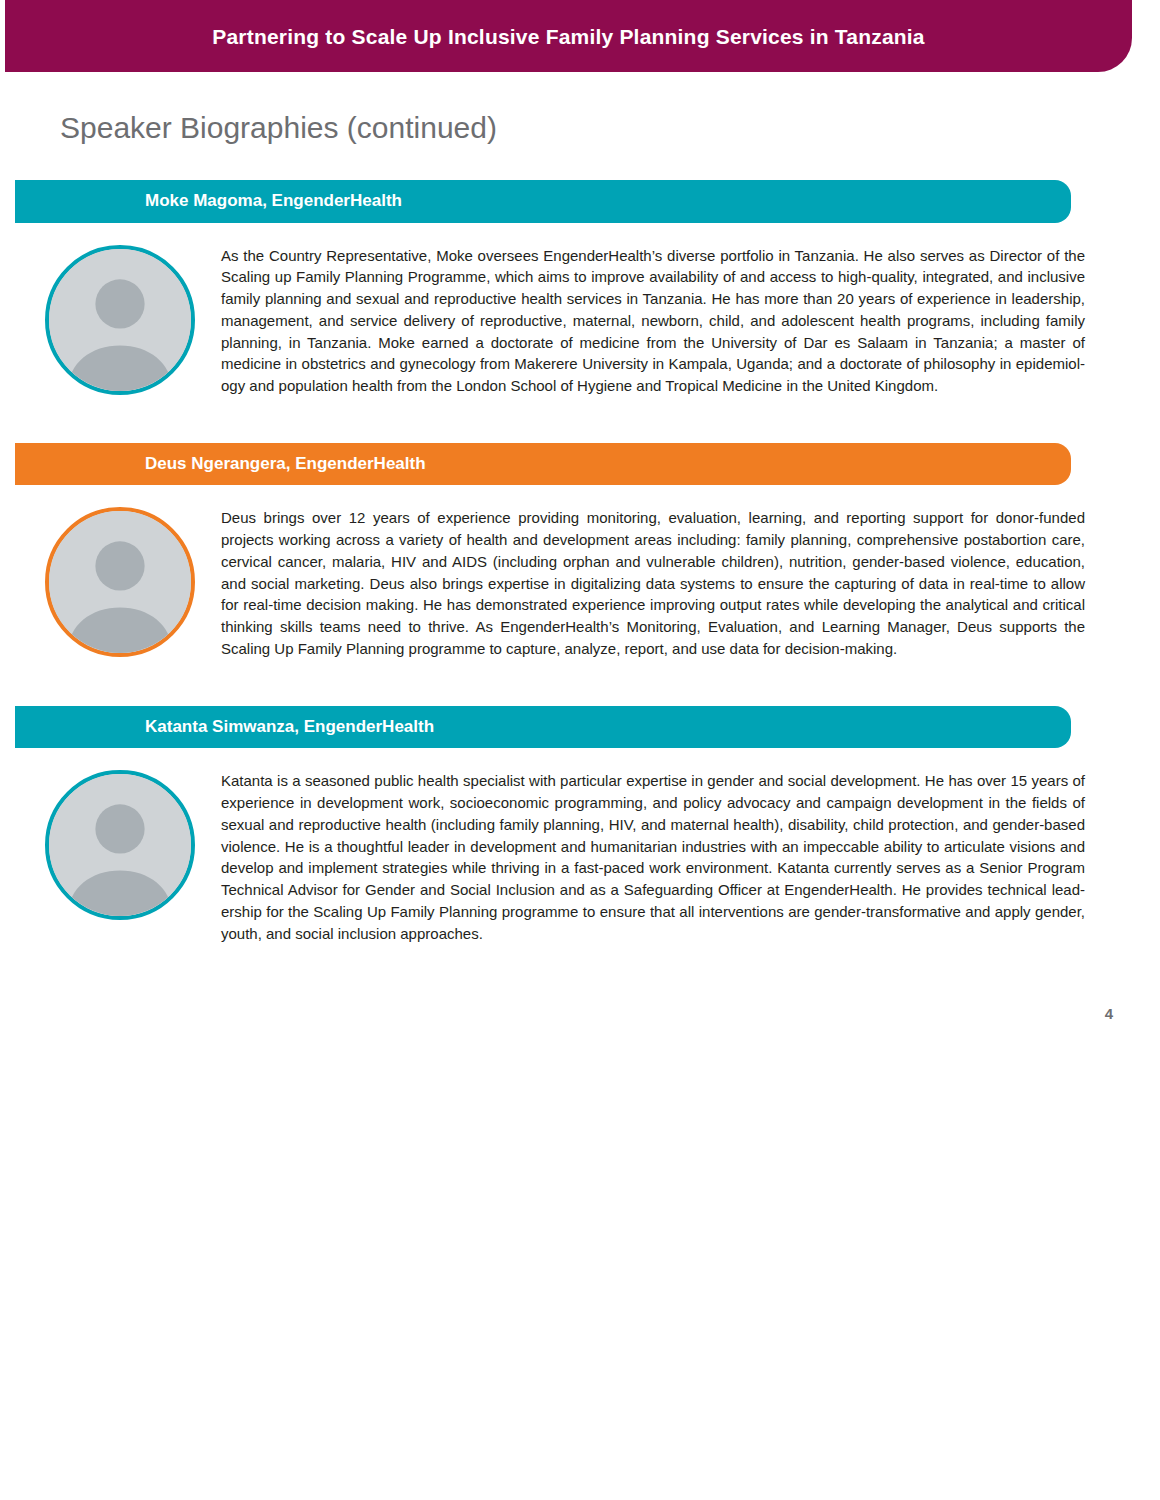Partnering to Scale Up Inclusive Family Planning Services in Tanzania
Speaker Biographies (continued)
Moke Magoma, EngenderHealth
As the Country Representative, Moke oversees EngenderHealth’s diverse portfolio in Tanzania. He also serves as Director of the Scaling up Family Planning Programme, which aims to improve availability of and access to high-quality, integrated, and inclusive family planning and sexual and reproductive health services in Tanzania. He has more than 20 years of experience in leadership, management, and service delivery of reproductive, maternal, newborn, child, and adolescent health programs, including family planning, in Tanzania. Moke earned a doctorate of medicine from the University of Dar es Salaam in Tanzania; a master of medicine in obstetrics and gynecology from Makerere University in Kampala, Uganda; and a doctorate of philosophy in epidemiology and population health from the London School of Hygiene and Tropical Medicine in the United Kingdom.
Deus Ngerangera, EngenderHealth
Deus brings over 12 years of experience providing monitoring, evaluation, learning, and reporting support for donor-funded projects working across a variety of health and development areas including: family planning, comprehensive postabortion care, cervical cancer, malaria, HIV and AIDS (including orphan and vulnerable children), nutrition, gender-based violence, education, and social marketing. Deus also brings expertise in digitalizing data systems to ensure the capturing of data in real-time to allow for real-time decision making. He has demonstrated experience improving output rates while developing the analytical and critical thinking skills teams need to thrive. As EngenderHealth’s Monitoring, Evaluation, and Learning Manager, Deus supports the Scaling Up Family Planning programme to capture, analyze, report, and use data for decision-making.
Katanta Simwanza, EngenderHealth
Katanta is a seasoned public health specialist with particular expertise in gender and social development. He has over 15 years of experience in development work, socioeconomic programming, and policy advocacy and campaign development in the fields of sexual and reproductive health (including family planning, HIV, and maternal health), disability, child protection, and gender-based violence. He is a thoughtful leader in development and humanitarian industries with an impeccable ability to articulate visions and develop and implement strategies while thriving in a fast-paced work environment. Katanta currently serves as a Senior Program Technical Advisor for Gender and Social Inclusion and as a Safeguarding Officer at EngenderHealth. He provides technical leadership for the Scaling Up Family Planning programme to ensure that all interventions are gender-transformative and apply gender, youth, and social inclusion approaches.
4